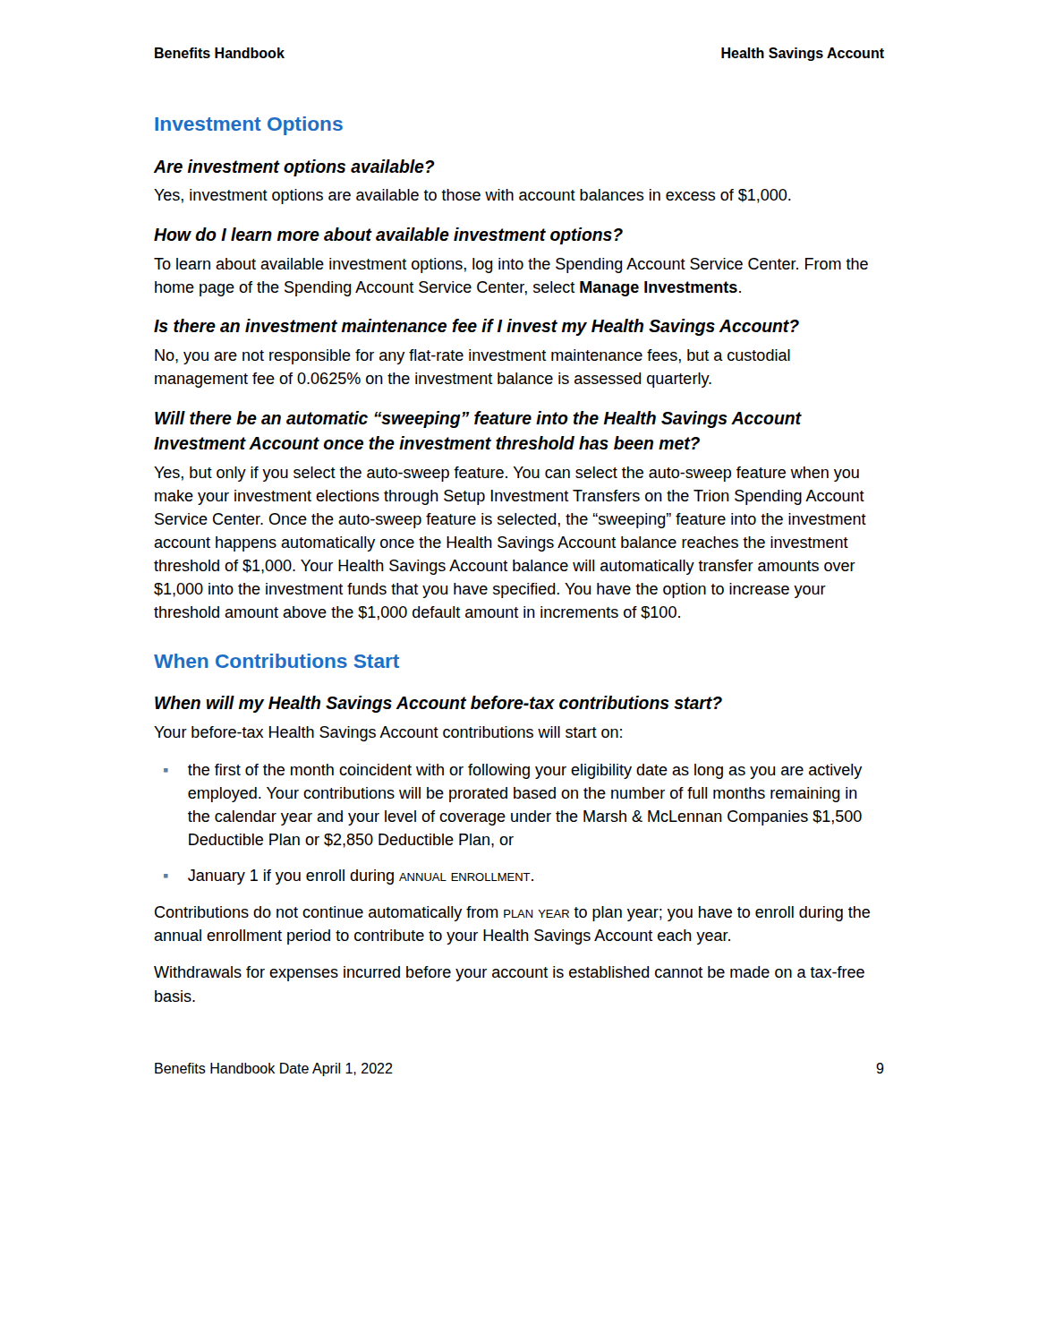Benefits Handbook Health Savings Account
Investment Options
Are investment options available?
Yes, investment options are available to those with account balances in excess of $1,000.
How do I learn more about available investment options?
To learn about available investment options, log into the Spending Account Service Center. From the home page of the Spending Account Service Center, select Manage Investments.
Is there an investment maintenance fee if I invest my Health Savings Account?
No, you are not responsible for any flat-rate investment maintenance fees, but a custodial management fee of 0.0625% on the investment balance is assessed quarterly.
Will there be an automatic “sweeping” feature into the Health Savings Account Investment Account once the investment threshold has been met?
Yes, but only if you select the auto-sweep feature. You can select the auto-sweep feature when you make your investment elections through Setup Investment Transfers on the Trion Spending Account Service Center. Once the auto-sweep feature is selected, the “sweeping” feature into the investment account happens automatically once the Health Savings Account balance reaches the investment threshold of $1,000. Your Health Savings Account balance will automatically transfer amounts over $1,000 into the investment funds that you have specified. You have the option to increase your threshold amount above the $1,000 default amount in increments of $100.
When Contributions Start
When will my Health Savings Account before-tax contributions start?
Your before-tax Health Savings Account contributions will start on:
the first of the month coincident with or following your eligibility date as long as you are actively employed. Your contributions will be prorated based on the number of full months remaining in the calendar year and your level of coverage under the Marsh & McLennan Companies $1,500 Deductible Plan or $2,850 Deductible Plan, or
January 1 if you enroll during annual enrollment.
Contributions do not continue automatically from plan year to plan year; you have to enroll during the annual enrollment period to contribute to your Health Savings Account each year.
Withdrawals for expenses incurred before your account is established cannot be made on a tax-free basis.
Benefits Handbook Date April 1, 2022 9